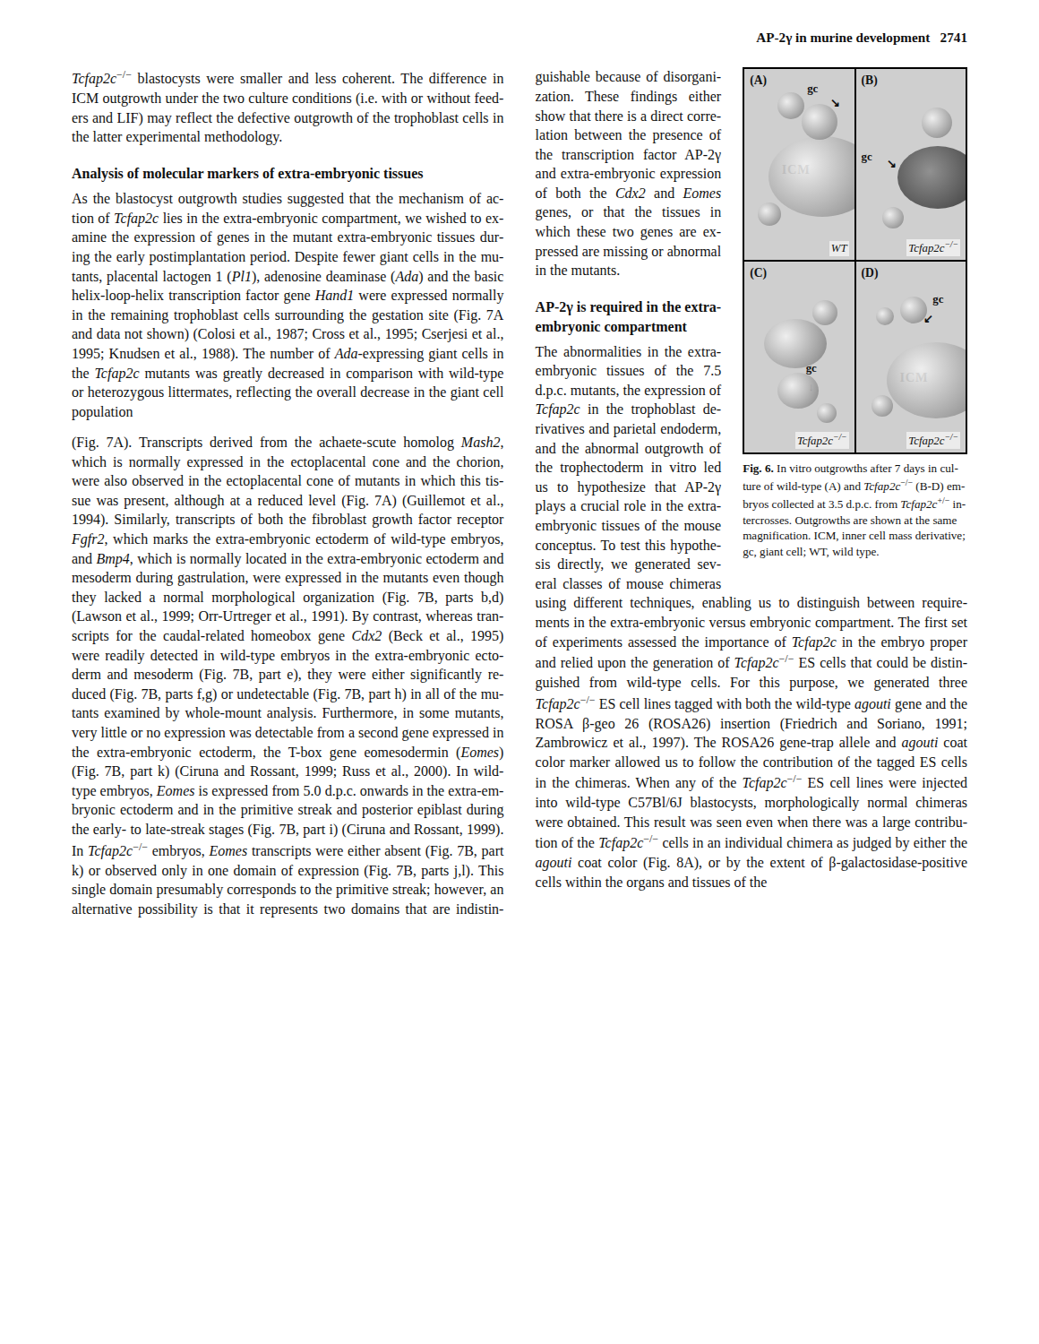AP-2γ in murine development 2741
Tcfap2c−/− blastocysts were smaller and less coherent. The difference in ICM outgrowth under the two culture conditions (i.e. with or without feeders and LIF) may reflect the defective outgrowth of the trophoblast cells in the latter experimental methodology.
Analysis of molecular markers of extra-embryonic tissues
As the blastocyst outgrowth studies suggested that the mechanism of action of Tcfap2c lies in the extra-embryonic compartment, we wished to examine the expression of genes in the mutant extra-embryonic tissues during the early postimplantation period. Despite fewer giant cells in the mutants, placental lactogen 1 (Pl1), adenosine deaminase (Ada) and the basic helix-loop-helix transcription factor gene Hand1 were expressed normally in the remaining trophoblast cells surrounding the gestation site (Fig. 7A and data not shown) (Colosi et al., 1987; Cross et al., 1995; Cserjesi et al., 1995; Knudsen et al., 1988). The number of Ada-expressing giant cells in the Tcfap2c mutants was greatly decreased in comparison with wild-type or heterozygous littermates, reflecting the overall decrease in the giant cell population
(A) gc ↘ ICM WT
(B) gc ↘ Tcfap2c−/−
(C) gc ↓ Tcfap2c−/−
(D) gc ↙ ICM Tcfap2c−/−
Fig. 6. In vitro outgrowths after 7 days in culture of wild-type (A) and Tcfap2c−/− (B-D) embryos collected at 3.5 d.p.c. from Tcfap2c+/− intercrosses. Outgrowths are shown at the same magnification. ICM, inner cell mass derivative; gc, giant cell; WT, wild type.
(Fig. 7A). Transcripts derived from the achaete-scute homolog Mash2, which is normally expressed in the ectoplacental cone and the chorion, were also observed in the ectoplacental cone of mutants in which this tissue was present, although at a reduced level (Fig. 7A) (Guillemot et al., 1994). Similarly, transcripts of both the fibroblast growth factor receptor Fgfr2, which marks the extra-embryonic ectoderm of wild-type embryos, and Bmp4, which is normally located in the extra-embryonic ectoderm and mesoderm during gastrulation, were expressed in the mutants even though they lacked a normal morphological organization (Fig. 7B, parts b,d) (Lawson et al., 1999; Orr-Urtreger et al., 1991). By contrast, whereas transcripts for the caudal-related homeobox gene Cdx2 (Beck et al., 1995) were readily detected in wild-type embryos in the extra-embryonic ectoderm and mesoderm (Fig. 7B, part e), they were either significantly reduced (Fig. 7B, parts f,g) or undetectable (Fig. 7B, part h) in all of the mutants examined by whole-mount analysis. Furthermore, in some mutants, very little or no expression was detectable from a second gene expressed in the extra-embryonic ectoderm, the T-box gene eomesodermin (Eomes) (Fig. 7B, part k) (Ciruna and Rossant, 1999; Russ et al., 2000). In wild-type embryos, Eomes is expressed from 5.0 d.p.c. onwards in the extra-embryonic ectoderm and in the primitive streak and posterior epiblast during the early- to late-streak stages (Fig. 7B, part i) (Ciruna and Rossant, 1999). In Tcfap2c−/− embryos, Eomes transcripts were either absent (Fig. 7B, part k) or observed only in one domain of expression (Fig. 7B, parts j,l). This single domain presumably corresponds to the primitive streak; however, an alternative possibility is that it represents two domains that are indistinguishable because of disorganization. These findings either show that there is a direct correlation between the presence of the transcription factor AP-2γ and extra-embryonic expression of both the Cdx2 and Eomes genes, or that the tissues in which these two genes are expressed are missing or abnormal in the mutants.
AP-2γ is required in the extra-embryonic compartment
The abnormalities in the extra-embryonic tissues of the 7.5 d.p.c. mutants, the expression of Tcfap2c in the trophoblast derivatives and parietal endoderm, and the abnormal outgrowth of the trophectoderm in vitro led us to hypothesize that AP-2γ plays a crucial role in the extra-embryonic tissues of the mouse conceptus. To test this hypothesis directly, we generated several classes of mouse chimeras using different techniques, enabling us to distinguish between requirements in the extra-embryonic versus embryonic compartment. The first set of experiments assessed the importance of Tcfap2c in the embryo proper and relied upon the generation of Tcfap2c−/− ES cells that could be distinguished from wild-type cells. For this purpose, we generated three Tcfap2c−/− ES cell lines tagged with both the wild-type agouti gene and the ROSA β-geo 26 (ROSA26) insertion (Friedrich and Soriano, 1991; Zambrowicz et al., 1997). The ROSA26 gene-trap allele and agouti coat color marker allowed us to follow the contribution of the tagged ES cells in the chimeras. When any of the Tcfap2c−/− ES cell lines were injected into wild-type C57Bl/6J blastocysts, morphologically normal chimeras were obtained. This result was seen even when there was a large contribution of the Tcfap2c−/− cells in an individual chimera as judged by either the agouti coat color (Fig. 8A), or by the extent of β-galactosidase-positive cells within the organs and tissues of the